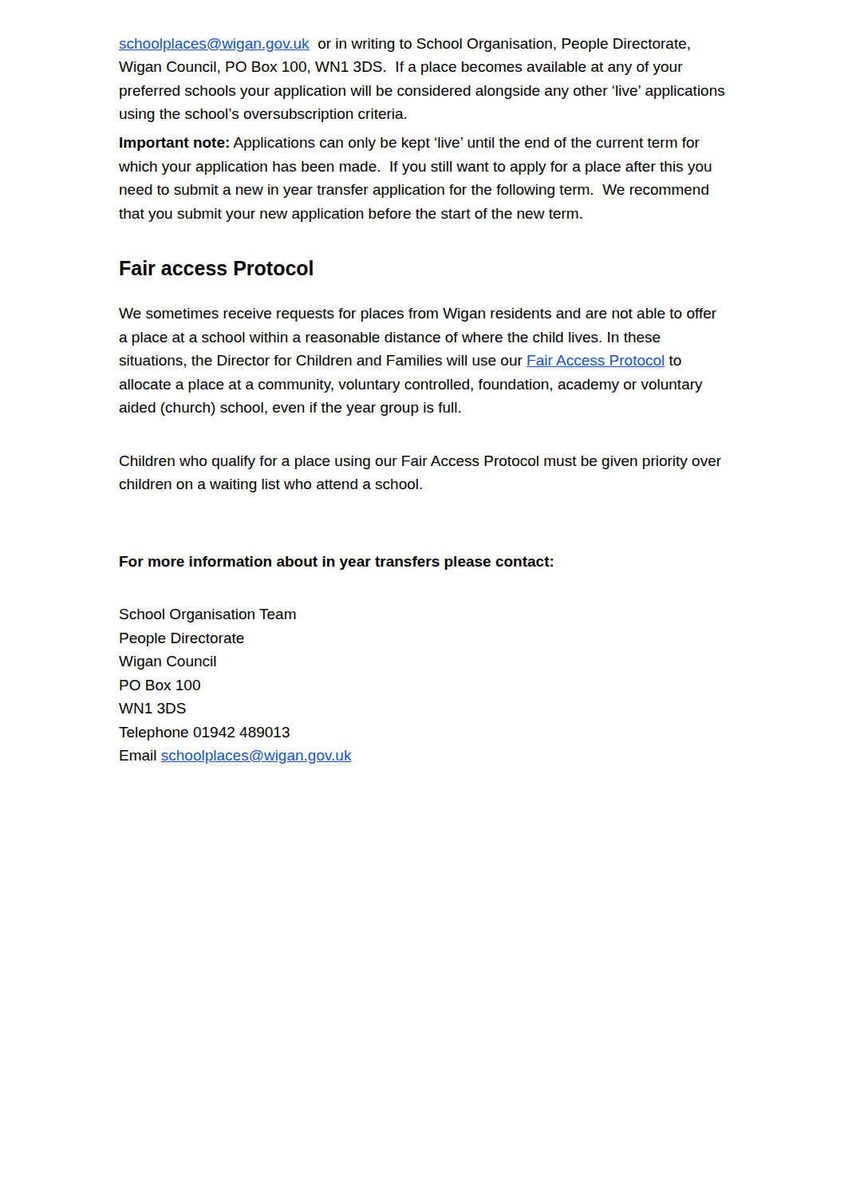schoolplaces@wigan.gov.uk or in writing to School Organisation, People Directorate, Wigan Council, PO Box 100, WN1 3DS. If a place becomes available at any of your preferred schools your application will be considered alongside any other ‘live’ applications using the school’s oversubscription criteria.
Important note: Applications can only be kept ‘live’ until the end of the current term for which your application has been made. If you still want to apply for a place after this you need to submit a new in year transfer application for the following term. We recommend that you submit your new application before the start of the new term.
Fair access Protocol
We sometimes receive requests for places from Wigan residents and are not able to offer a place at a school within a reasonable distance of where the child lives. In these situations, the Director for Children and Families will use our Fair Access Protocol to allocate a place at a community, voluntary controlled, foundation, academy or voluntary aided (church) school, even if the year group is full.
Children who qualify for a place using our Fair Access Protocol must be given priority over children on a waiting list who attend a school.
For more information about in year transfers please contact:
School Organisation Team
People Directorate
Wigan Council
PO Box 100
WN1 3DS
Telephone 01942 489013
Email schoolplaces@wigan.gov.uk